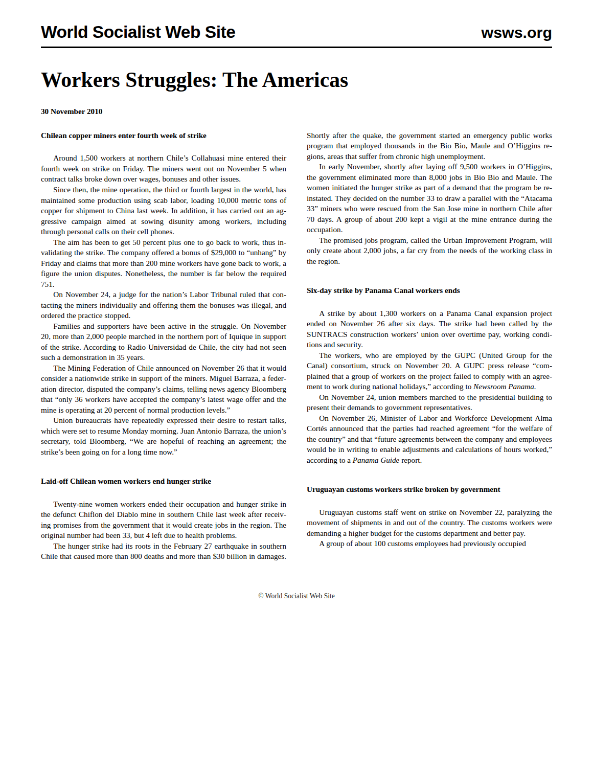World Socialist Web Site wsws.org
Workers Struggles: The Americas
30 November 2010
Chilean copper miners enter fourth week of strike
Around 1,500 workers at northern Chile’s Collahuasi mine entered their fourth week on strike on Friday. The miners went out on November 5 when contract talks broke down over wages, bonuses and other issues.
Since then, the mine operation, the third or fourth largest in the world, has maintained some production using scab labor, loading 10,000 metric tons of copper for shipment to China last week. In addition, it has carried out an aggressive campaign aimed at sowing disunity among workers, including through personal calls on their cell phones.
The aim has been to get 50 percent plus one to go back to work, thus invalidating the strike. The company offered a bonus of $29,000 to “unhang” by Friday and claims that more than 200 mine workers have gone back to work, a figure the union disputes. Nonetheless, the number is far below the required 751.
On November 24, a judge for the nation’s Labor Tribunal ruled that contacting the miners individually and offering them the bonuses was illegal, and ordered the practice stopped.
Families and supporters have been active in the struggle. On November 20, more than 2,000 people marched in the northern port of Iquique in support of the strike. According to Radio Universidad de Chile, the city had not seen such a demonstration in 35 years.
The Mining Federation of Chile announced on November 26 that it would consider a nationwide strike in support of the miners. Miguel Barraza, a federation director, disputed the company’s claims, telling news agency Bloomberg that “only 36 workers have accepted the company’s latest wage offer and the mine is operating at 20 percent of normal production levels.”
Union bureaucrats have repeatedly expressed their desire to restart talks, which were set to resume Monday morning. Juan Antonio Barraza, the union’s secretary, told Bloomberg, “We are hopeful of reaching an agreement; the strike’s been going on for a long time now.”
Laid-off Chilean women workers end hunger strike
Twenty-nine women workers ended their occupation and hunger strike in the defunct Chiflon del Diablo mine in southern Chile last week after receiving promises from the government that it would create jobs in the region. The original number had been 33, but 4 left due to health problems.
The hunger strike had its roots in the February 27 earthquake in southern Chile that caused more than 800 deaths and more than $30 billion in damages. Shortly after the quake, the government started an emergency public works program that employed thousands in the Bio Bio, Maule and O’Higgins regions, areas that suffer from chronic high unemployment.
In early November, shortly after laying off 9,500 workers in O’Higgins, the government eliminated more than 8,000 jobs in Bio Bio and Maule. The women initiated the hunger strike as part of a demand that the program be reinstated. They decided on the number 33 to draw a parallel with the “Atacama 33” miners who were rescued from the San Jose mine in northern Chile after 70 days. A group of about 200 kept a vigil at the mine entrance during the occupation.
The promised jobs program, called the Urban Improvement Program, will only create about 2,000 jobs, a far cry from the needs of the working class in the region.
Six-day strike by Panama Canal workers ends
A strike by about 1,300 workers on a Panama Canal expansion project ended on November 26 after six days. The strike had been called by the SUNTRACS construction workers’ union over overtime pay, working conditions and security.
The workers, who are employed by the GUPC (United Group for the Canal) consortium, struck on November 20. A GUPC press release “complained that a group of workers on the project failed to comply with an agreement to work during national holidays,” according to Newsroom Panama.
On November 24, union members marched to the presidential building to present their demands to government representatives.
On November 26, Minister of Labor and Workforce Development Alma Cortés announced that the parties had reached agreement “for the welfare of the country” and that “future agreements between the company and employees would be in writing to enable adjustments and calculations of hours worked,” according to a Panama Guide report.
Uruguayan customs workers strike broken by government
Uruguayan customs staff went on strike on November 22, paralyzing the movement of shipments in and out of the country. The customs workers were demanding a higher budget for the customs department and better pay.
A group of about 100 customs employees had previously occupied
© World Socialist Web Site